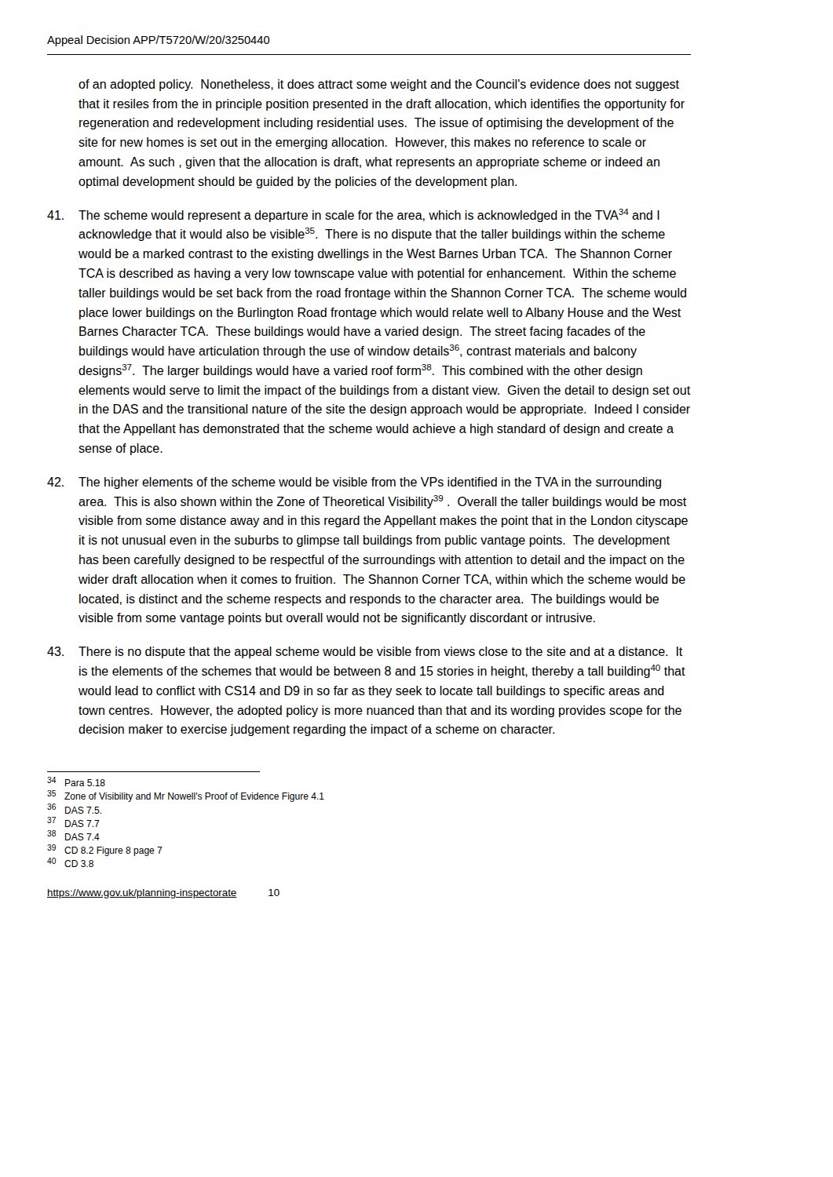Appeal Decision APP/T5720/W/20/3250440
of an adopted policy. Nonetheless, it does attract some weight and the Council's evidence does not suggest that it resiles from the in principle position presented in the draft allocation, which identifies the opportunity for regeneration and redevelopment including residential uses. The issue of optimising the development of the site for new homes is set out in the emerging allocation. However, this makes no reference to scale or amount. As such , given that the allocation is draft, what represents an appropriate scheme or indeed an optimal development should be guided by the policies of the development plan.
The scheme would represent a departure in scale for the area, which is acknowledged in the TVA34 and I acknowledge that it would also be visible35. There is no dispute that the taller buildings within the scheme would be a marked contrast to the existing dwellings in the West Barnes Urban TCA. The Shannon Corner TCA is described as having a very low townscape value with potential for enhancement. Within the scheme taller buildings would be set back from the road frontage within the Shannon Corner TCA. The scheme would place lower buildings on the Burlington Road frontage which would relate well to Albany House and the West Barnes Character TCA. These buildings would have a varied design. The street facing facades of the buildings would have articulation through the use of window details36, contrast materials and balcony designs37. The larger buildings would have a varied roof form38. This combined with the other design elements would serve to limit the impact of the buildings from a distant view. Given the detail to design set out in the DAS and the transitional nature of the site the design approach would be appropriate. Indeed I consider that the Appellant has demonstrated that the scheme would achieve a high standard of design and create a sense of place.
The higher elements of the scheme would be visible from the VPs identified in the TVA in the surrounding area. This is also shown within the Zone of Theoretical Visibility39 . Overall the taller buildings would be most visible from some distance away and in this regard the Appellant makes the point that in the London cityscape it is not unusual even in the suburbs to glimpse tall buildings from public vantage points. The development has been carefully designed to be respectful of the surroundings with attention to detail and the impact on the wider draft allocation when it comes to fruition. The Shannon Corner TCA, within which the scheme would be located, is distinct and the scheme respects and responds to the character area. The buildings would be visible from some vantage points but overall would not be significantly discordant or intrusive.
There is no dispute that the appeal scheme would be visible from views close to the site and at a distance. It is the elements of the schemes that would be between 8 and 15 stories in height, thereby a tall building40 that would lead to conflict with CS14 and D9 in so far as they seek to locate tall buildings to specific areas and town centres. However, the adopted policy is more nuanced than that and its wording provides scope for the decision maker to exercise judgement regarding the impact of a scheme on character.
Para 5.18
Zone of Visibility and Mr Nowell's Proof of Evidence Figure 4.1
DAS 7.5.
DAS 7.7
DAS 7.4
CD 8.2 Figure 8 page 7
CD 3.8
https://www.gov.uk/planning-inspectorate 10